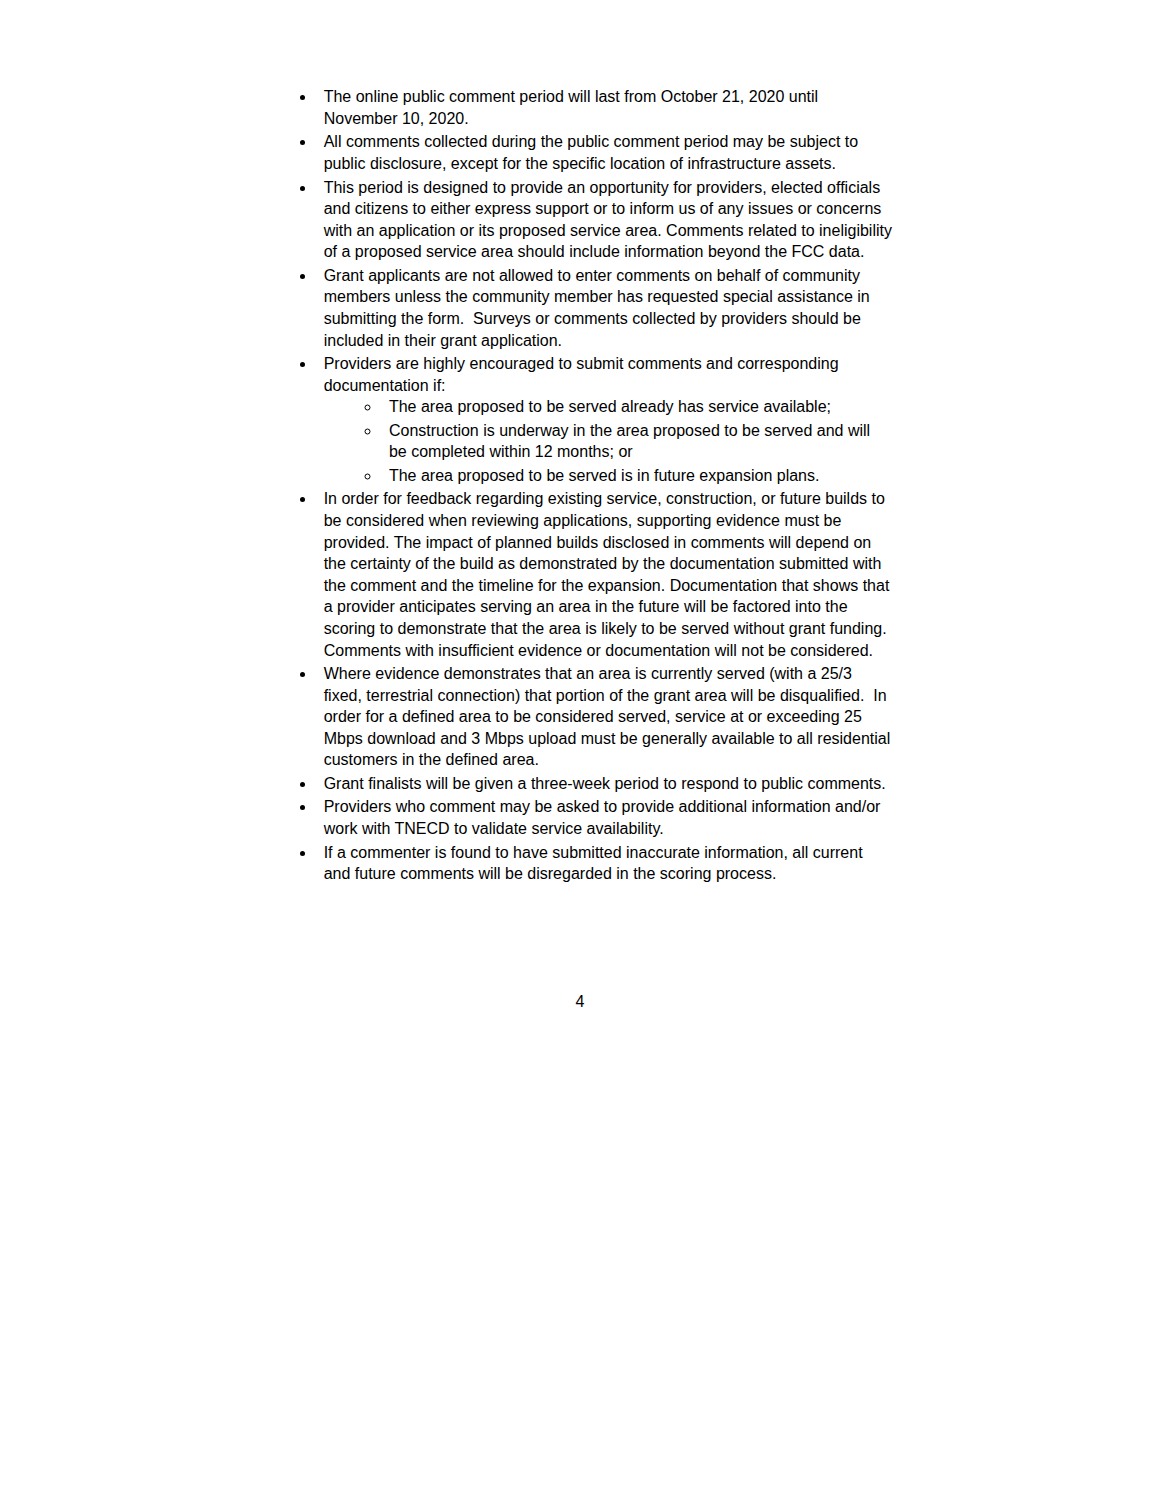The online public comment period will last from October 21, 2020 until November 10, 2020.
All comments collected during the public comment period may be subject to public disclosure, except for the specific location of infrastructure assets.
This period is designed to provide an opportunity for providers, elected officials and citizens to either express support or to inform us of any issues or concerns with an application or its proposed service area. Comments related to ineligibility of a proposed service area should include information beyond the FCC data.
Grant applicants are not allowed to enter comments on behalf of community members unless the community member has requested special assistance in submitting the form. Surveys or comments collected by providers should be included in their grant application.
Providers are highly encouraged to submit comments and corresponding documentation if:
The area proposed to be served already has service available;
Construction is underway in the area proposed to be served and will be completed within 12 months; or
The area proposed to be served is in future expansion plans.
In order for feedback regarding existing service, construction, or future builds to be considered when reviewing applications, supporting evidence must be provided. The impact of planned builds disclosed in comments will depend on the certainty of the build as demonstrated by the documentation submitted with the comment and the timeline for the expansion. Documentation that shows that a provider anticipates serving an area in the future will be factored into the scoring to demonstrate that the area is likely to be served without grant funding. Comments with insufficient evidence or documentation will not be considered.
Where evidence demonstrates that an area is currently served (with a 25/3 fixed, terrestrial connection) that portion of the grant area will be disqualified. In order for a defined area to be considered served, service at or exceeding 25 Mbps download and 3 Mbps upload must be generally available to all residential customers in the defined area.
Grant finalists will be given a three-week period to respond to public comments.
Providers who comment may be asked to provide additional information and/or work with TNECD to validate service availability.
If a commenter is found to have submitted inaccurate information, all current and future comments will be disregarded in the scoring process.
4